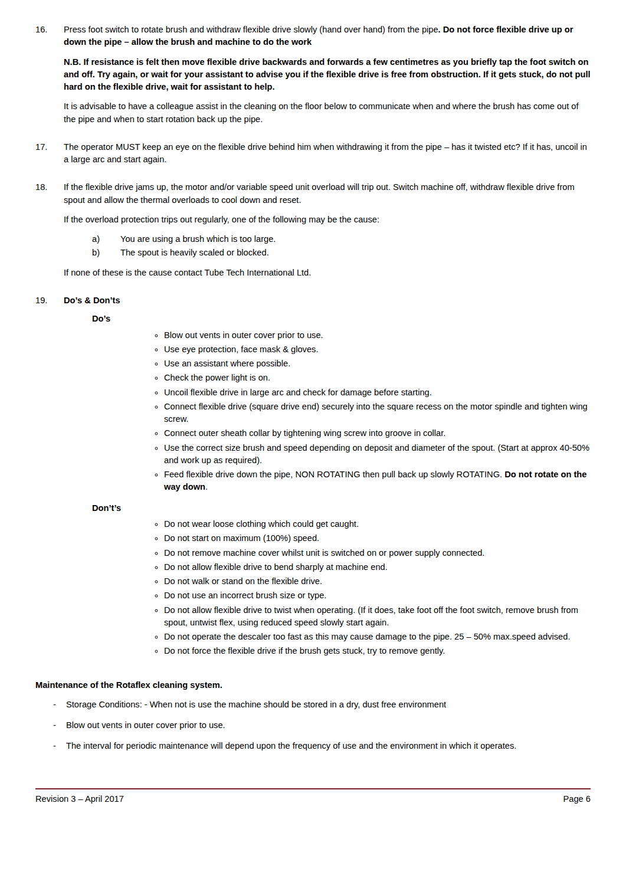16.
Press foot switch to rotate brush and withdraw flexible drive slowly (hand over hand) from the pipe. Do not force flexible drive up or down the pipe – allow the brush and machine to do the work
N.B. If resistance is felt then move flexible drive backwards and forwards a few centimetres as you briefly tap the foot switch on and off. Try again, or wait for your assistant to advise you if the flexible drive is free from obstruction. If it gets stuck, do not pull hard on the flexible drive, wait for assistant to help.
It is advisable to have a colleague assist in the cleaning on the floor below to communicate when and where the brush has come out of the pipe and when to start rotation back up the pipe.
17.
The operator MUST keep an eye on the flexible drive behind him when withdrawing it from the pipe – has it twisted etc? If it has, uncoil in a large arc and start again.
18.
If the flexible drive jams up, the motor and/or variable speed unit overload will trip out. Switch machine off, withdraw flexible drive from spout and allow the thermal overloads to cool down and reset.
If the overload protection trips out regularly, one of the following may be the cause:
a)
You are using a brush which is too large.
b)
The spout is heavily scaled or blocked.
If none of these is the cause contact Tube Tech International Ltd.
19.
Do’s & Don’ts
Do’s
Blow out vents in outer cover prior to use.
Use eye protection, face mask & gloves.
Use an assistant where possible.
Check the power light is on.
Uncoil flexible drive in large arc and check for damage before starting.
Connect flexible drive (square drive end) securely into the square recess on the motor spindle and tighten wing screw.
Connect outer sheath collar by tightening wing screw into groove in collar.
Use the correct size brush and speed depending on deposit and diameter of the spout. (Start at approx 40-50% and work up as required).
Feed flexible drive down the pipe, NON ROTATING then pull back up slowly ROTATING. Do not rotate on the way down.
Don’t’s
Do not wear loose clothing which could get caught.
Do not start on maximum (100%) speed.
Do not remove machine cover whilst unit is switched on or power supply connected.
Do not allow flexible drive to bend sharply at machine end.
Do not walk or stand on the flexible drive.
Do not use an incorrect brush size or type.
Do not allow flexible drive to twist when operating. (If it does, take foot off the foot switch, remove brush from spout, untwist flex, using reduced speed slowly start again.
Do not operate the descaler too fast as this may cause damage to the pipe. 25 – 50% max.speed advised.
Do not force the flexible drive if the brush gets stuck, try to remove gently.
Maintenance of the Rotaflex cleaning system.
Storage Conditions: - When not is use the machine should be stored in a dry, dust free environment
Blow out vents in outer cover prior to use.
The interval for periodic maintenance will depend upon the frequency of use and the environment in which it operates.
Revision 3 – April 2017
Page 6